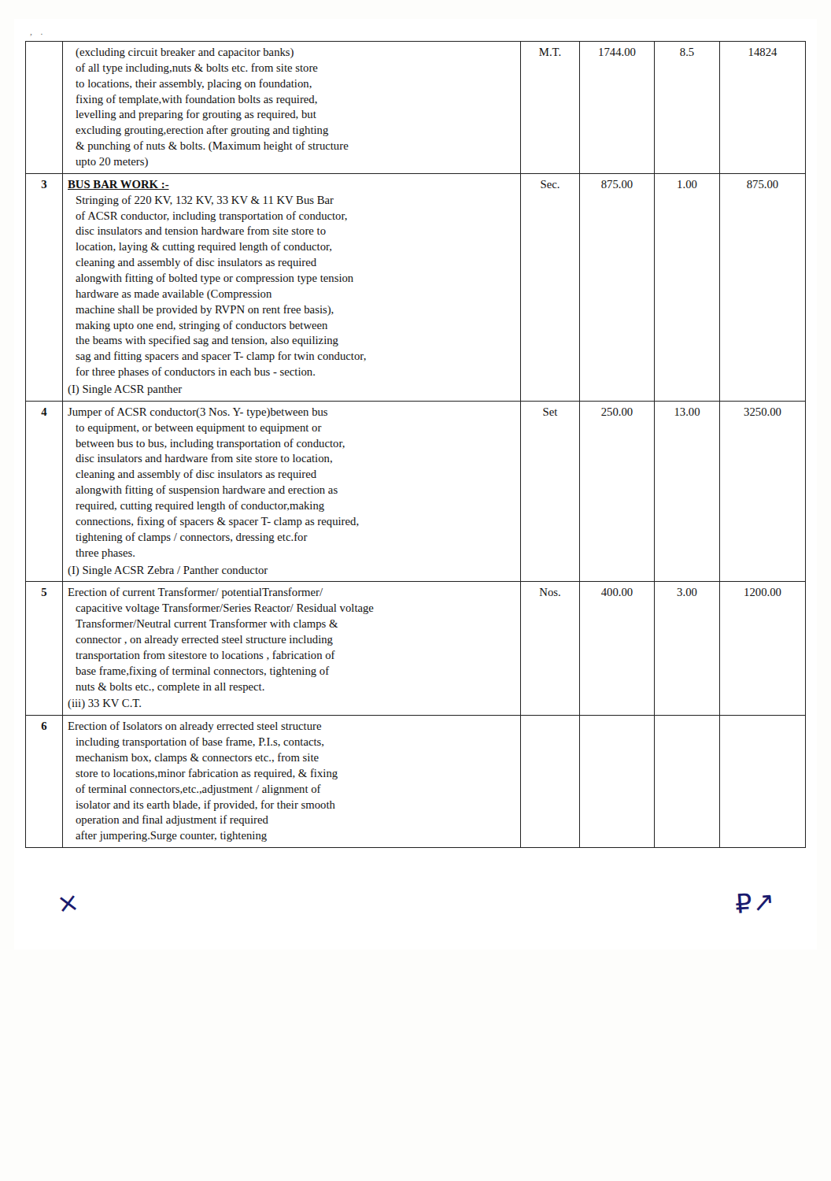, .
| | (excluding circuit breaker and capacitor banks) of all type including,nuts & bolts etc. from site store to locations, their assembly, placing on foundation, fixing of template,with foundation bolts as required, levelling and preparing for grouting as required, but excluding grouting,erection after grouting and tighting & punching of nuts & bolts. (Maximum height of structure upto 20 meters) | M.T. | 1744.00 | 8.5 | 14824 |
| 3 | BUS BAR WORK :- Stringing of 220 KV, 132 KV, 33 KV & 11 KV Bus Bar of ACSR conductor, including transportation of conductor, disc insulators and tension hardware from site store to location, laying & cutting required length of conductor, cleaning and assembly of disc insulators as required alongwith fitting of bolted type or compression type tension hardware as made available (Compression machine shall be provided by RVPN on rent free basis), making upto one end, stringing of conductors between the beams with specified sag and tension, also equilizing sag and fitting spacers and spacer T- clamp for twin conductor, for three phases of conductors in each bus - section. (I) Single ACSR panther | Sec. | 875.00 | 1.00 | 875.00 |
| 4 | Jumper of ACSR conductor(3 Nos. Y- type)between bus to equipment, or between equipment to equipment or between bus to bus, including transportation of conductor, disc insulators and hardware from site store to location, cleaning and assembly of disc insulators as required alongwith fitting of suspension hardware and erection as required, cutting required length of conductor,making connections, fixing of spacers & spacer T- clamp as required, tightening of clamps / connectors, dressing etc.for three phases. (I) Single ACSR Zebra / Panther conductor | Set | 250.00 | 13.00 | 3250.00 |
| 5 | Erection of current Transformer/ potentialTransformer/ capacitive voltage Transformer/Series Reactor/ Residual voltage Transformer/Neutral current Transformer with clamps & connector , on already errected steel structure including transportation from sitestore to locations , fabrication of base frame,fixing of terminal connectors, tightening of nuts & bolts etc., complete in all respect. (iii) 33 KV C.T. | Nos. | 400.00 | 3.00 | 1200.00 |
| 6 | Erection of Isolators on already errected steel structure including transportation of base frame, P.I.s, contacts, mechanism box, clamps & connectors etc., from site store to locations,minor fabrication as required, & fixing of terminal connectors,etc.,adjustment / alignment of isolator and its earth blade, if provided, for their smooth operation and final adjustment if required after jumpering.Surge counter, tightening | | | | |
⨯
₽↗